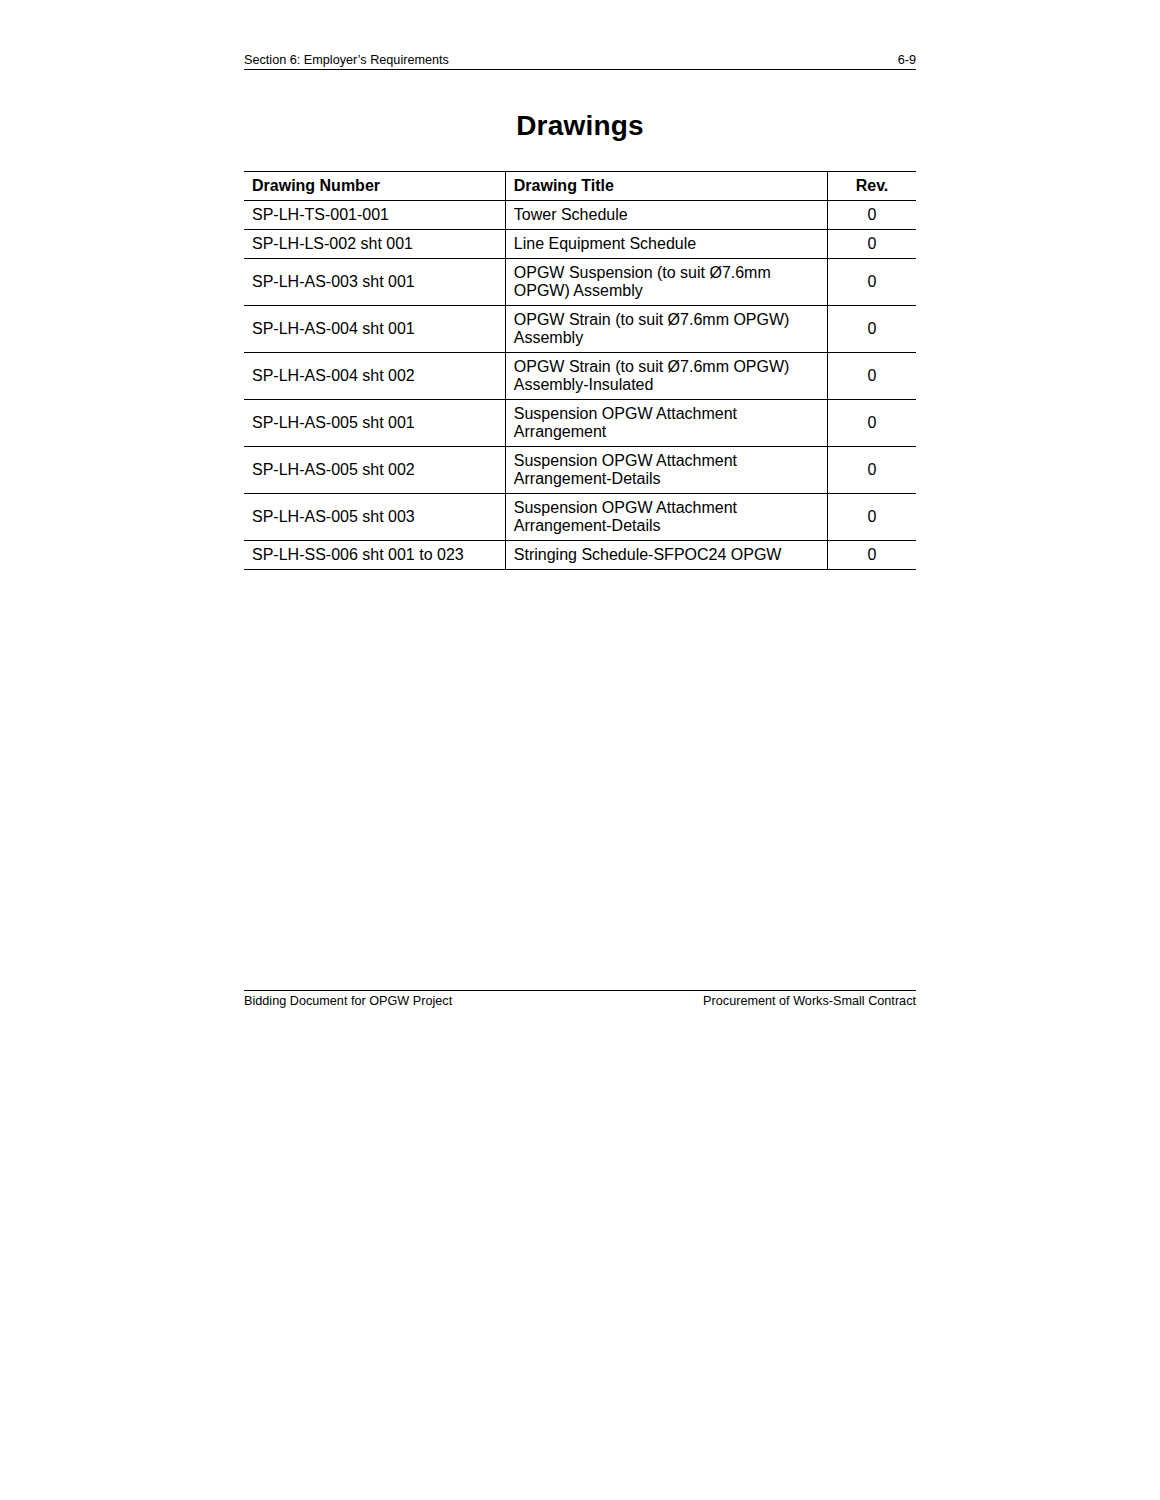Section 6: Employer’s Requirements
6-9
Drawings
| Drawing Number | Drawing Title | Rev. |
| --- | --- | --- |
| SP-LH-TS-001-001 | Tower Schedule | 0 |
| SP-LH-LS-002 sht 001 | Line Equipment Schedule | 0 |
| SP-LH-AS-003 sht 001 | OPGW Suspension (to suit Ø7.6mm OPGW) Assembly | 0 |
| SP-LH-AS-004 sht 001 | OPGW Strain (to suit Ø7.6mm OPGW) Assembly | 0 |
| SP-LH-AS-004 sht 002 | OPGW Strain (to suit Ø7.6mm OPGW) Assembly-Insulated | 0 |
| SP-LH-AS-005 sht 001 | Suspension OPGW Attachment Arrangement | 0 |
| SP-LH-AS-005 sht 002 | Suspension OPGW Attachment Arrangement-Details | 0 |
| SP-LH-AS-005 sht 003 | Suspension OPGW Attachment Arrangement-Details | 0 |
| SP-LH-SS-006 sht 001 to 023 | Stringing Schedule-SFPOC24 OPGW | 0 |
Bidding Document for OPGW Project
Procurement of Works-Small Contract